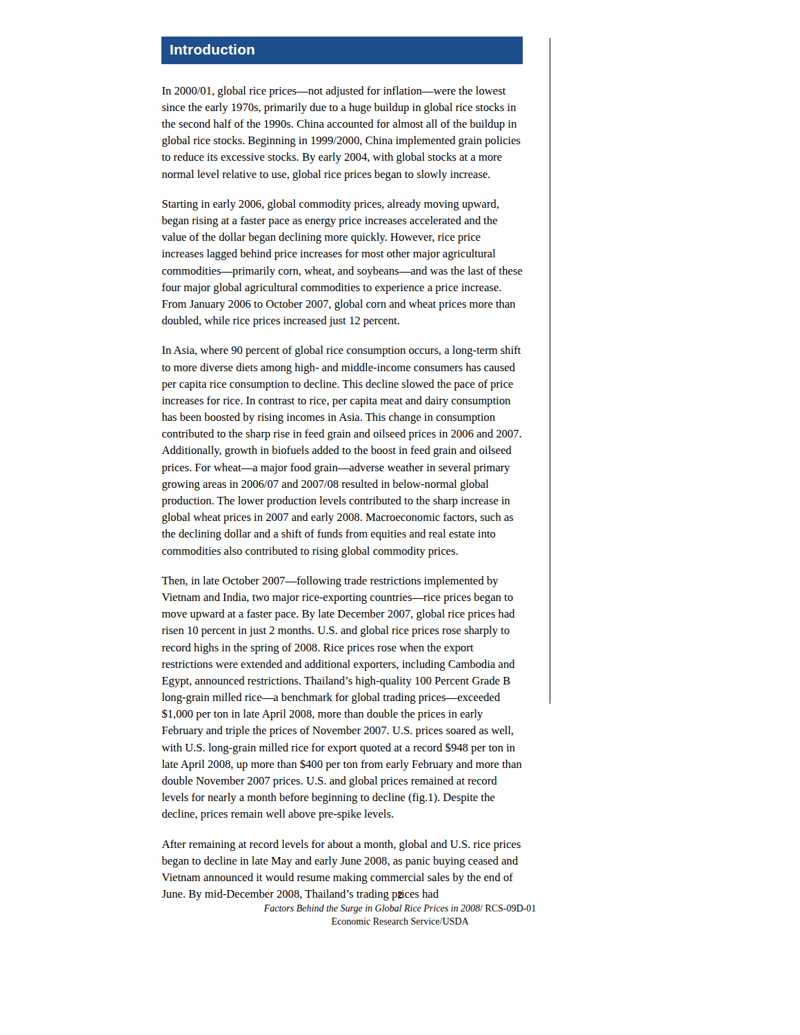Introduction
In 2000/01, global rice prices—not adjusted for inflation—were the lowest since the early 1970s, primarily due to a huge buildup in global rice stocks in the second half of the 1990s. China accounted for almost all of the buildup in global rice stocks. Beginning in 1999/2000, China implemented grain policies to reduce its excessive stocks. By early 2004, with global stocks at a more normal level relative to use, global rice prices began to slowly increase.
Starting in early 2006, global commodity prices, already moving upward, began rising at a faster pace as energy price increases accelerated and the value of the dollar began declining more quickly. However, rice price increases lagged behind price increases for most other major agricultural commodities—primarily corn, wheat, and soybeans—and was the last of these four major global agricultural commodities to experience a price increase. From January 2006 to October 2007, global corn and wheat prices more than doubled, while rice prices increased just 12 percent.
In Asia, where 90 percent of global rice consumption occurs, a long-term shift to more diverse diets among high- and middle-income consumers has caused per capita rice consumption to decline. This decline slowed the pace of price increases for rice. In contrast to rice, per capita meat and dairy consumption has been boosted by rising incomes in Asia. This change in consumption contributed to the sharp rise in feed grain and oilseed prices in 2006 and 2007. Additionally, growth in biofuels added to the boost in feed grain and oilseed prices. For wheat—a major food grain—adverse weather in several primary growing areas in 2006/07 and 2007/08 resulted in below-normal global production. The lower production levels contributed to the sharp increase in global wheat prices in 2007 and early 2008. Macroeconomic factors, such as the declining dollar and a shift of funds from equities and real estate into commodities also contributed to rising global commodity prices.
Then, in late October 2007—following trade restrictions implemented by Vietnam and India, two major rice-exporting countries—rice prices began to move upward at a faster pace. By late December 2007, global rice prices had risen 10 percent in just 2 months. U.S. and global rice prices rose sharply to record highs in the spring of 2008. Rice prices rose when the export restrictions were extended and additional exporters, including Cambodia and Egypt, announced restrictions. Thailand’s high-quality 100 Percent Grade B long-grain milled rice—a benchmark for global trading prices—exceeded $1,000 per ton in late April 2008, more than double the prices in early February and triple the prices of November 2007. U.S. prices soared as well, with U.S. long-grain milled rice for export quoted at a record $948 per ton in late April 2008, up more than $400 per ton from early February and more than double November 2007 prices. U.S. and global prices remained at record levels for nearly a month before beginning to decline (fig.1). Despite the decline, prices remain well above pre-spike levels.
After remaining at record levels for about a month, global and U.S. rice prices began to decline in late May and early June 2008, as panic buying ceased and Vietnam announced it would resume making commercial sales by the end of June. By mid-December 2008, Thailand’s trading prices had
2 Factors Behind the Surge in Global Rice Prices in 2008/ RCS-09D-01 Economic Research Service/USDA